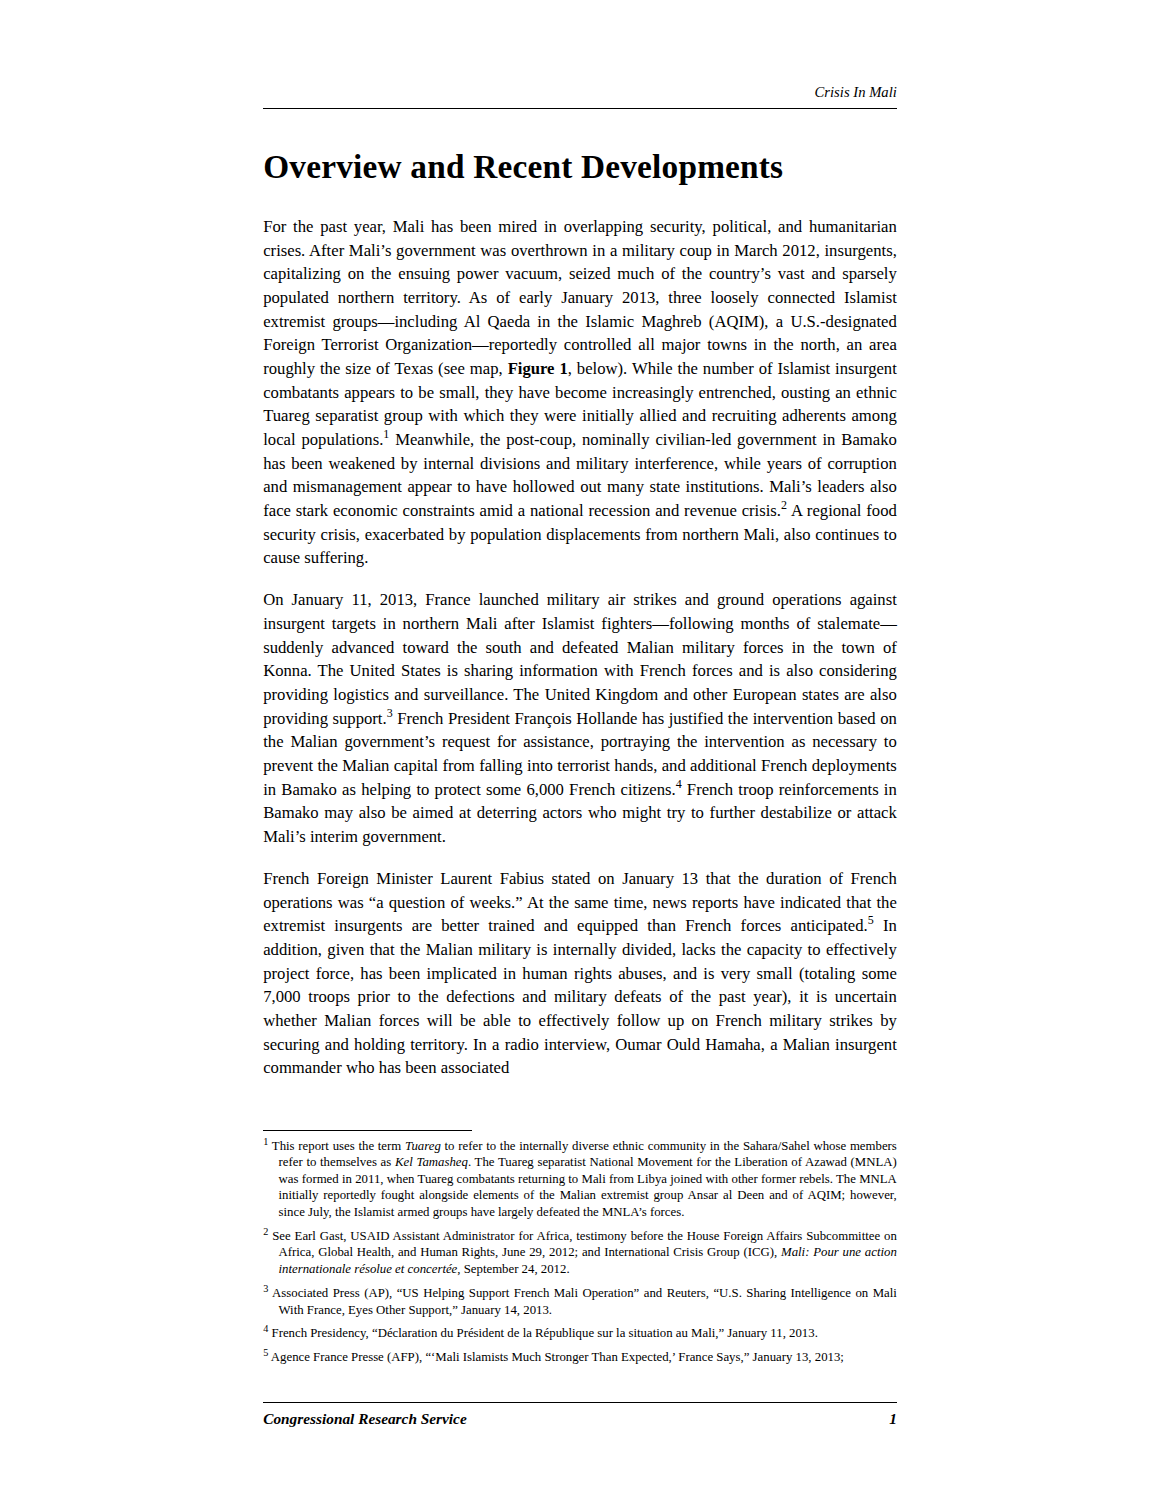Crisis In Mali
Overview and Recent Developments
For the past year, Mali has been mired in overlapping security, political, and humanitarian crises. After Mali’s government was overthrown in a military coup in March 2012, insurgents, capitalizing on the ensuing power vacuum, seized much of the country’s vast and sparsely populated northern territory. As of early January 2013, three loosely connected Islamist extremist groups—including Al Qaeda in the Islamic Maghreb (AQIM), a U.S.-designated Foreign Terrorist Organization—reportedly controlled all major towns in the north, an area roughly the size of Texas (see map, Figure 1, below). While the number of Islamist insurgent combatants appears to be small, they have become increasingly entrenched, ousting an ethnic Tuareg separatist group with which they were initially allied and recruiting adherents among local populations.1 Meanwhile, the post-coup, nominally civilian-led government in Bamako has been weakened by internal divisions and military interference, while years of corruption and mismanagement appear to have hollowed out many state institutions. Mali’s leaders also face stark economic constraints amid a national recession and revenue crisis.2 A regional food security crisis, exacerbated by population displacements from northern Mali, also continues to cause suffering.
On January 11, 2013, France launched military air strikes and ground operations against insurgent targets in northern Mali after Islamist fighters—following months of stalemate—suddenly advanced toward the south and defeated Malian military forces in the town of Konna. The United States is sharing information with French forces and is also considering providing logistics and surveillance. The United Kingdom and other European states are also providing support.3 French President François Hollande has justified the intervention based on the Malian government’s request for assistance, portraying the intervention as necessary to prevent the Malian capital from falling into terrorist hands, and additional French deployments in Bamako as helping to protect some 6,000 French citizens.4 French troop reinforcements in Bamako may also be aimed at deterring actors who might try to further destabilize or attack Mali’s interim government.
French Foreign Minister Laurent Fabius stated on January 13 that the duration of French operations was “a question of weeks.” At the same time, news reports have indicated that the extremist insurgents are better trained and equipped than French forces anticipated.5 In addition, given that the Malian military is internally divided, lacks the capacity to effectively project force, has been implicated in human rights abuses, and is very small (totaling some 7,000 troops prior to the defections and military defeats of the past year), it is uncertain whether Malian forces will be able to effectively follow up on French military strikes by securing and holding territory. In a radio interview, Oumar Ould Hamaha, a Malian insurgent commander who has been associated
1 This report uses the term Tuareg to refer to the internally diverse ethnic community in the Sahara/Sahel whose members refer to themselves as Kel Tamasheq. The Tuareg separatist National Movement for the Liberation of Azawad (MNLA) was formed in 2011, when Tuareg combatants returning to Mali from Libya joined with other former rebels. The MNLA initially reportedly fought alongside elements of the Malian extremist group Ansar al Deen and of AQIM; however, since July, the Islamist armed groups have largely defeated the MNLA’s forces.
2 See Earl Gast, USAID Assistant Administrator for Africa, testimony before the House Foreign Affairs Subcommittee on Africa, Global Health, and Human Rights, June 29, 2012; and International Crisis Group (ICG), Mali: Pour une action internationale résolue et concertée, September 24, 2012.
3 Associated Press (AP), “US Helping Support French Mali Operation” and Reuters, “U.S. Sharing Intelligence on Mali With France, Eyes Other Support,” January 14, 2013.
4 French Presidency, “Déclaration du Président de la République sur la situation au Mali,” January 11, 2013.
5 Agence France Presse (AFP), “‘Mali Islamists Much Stronger Than Expected,’ France Says,” January 13, 2013;
Congressional Research Service 1